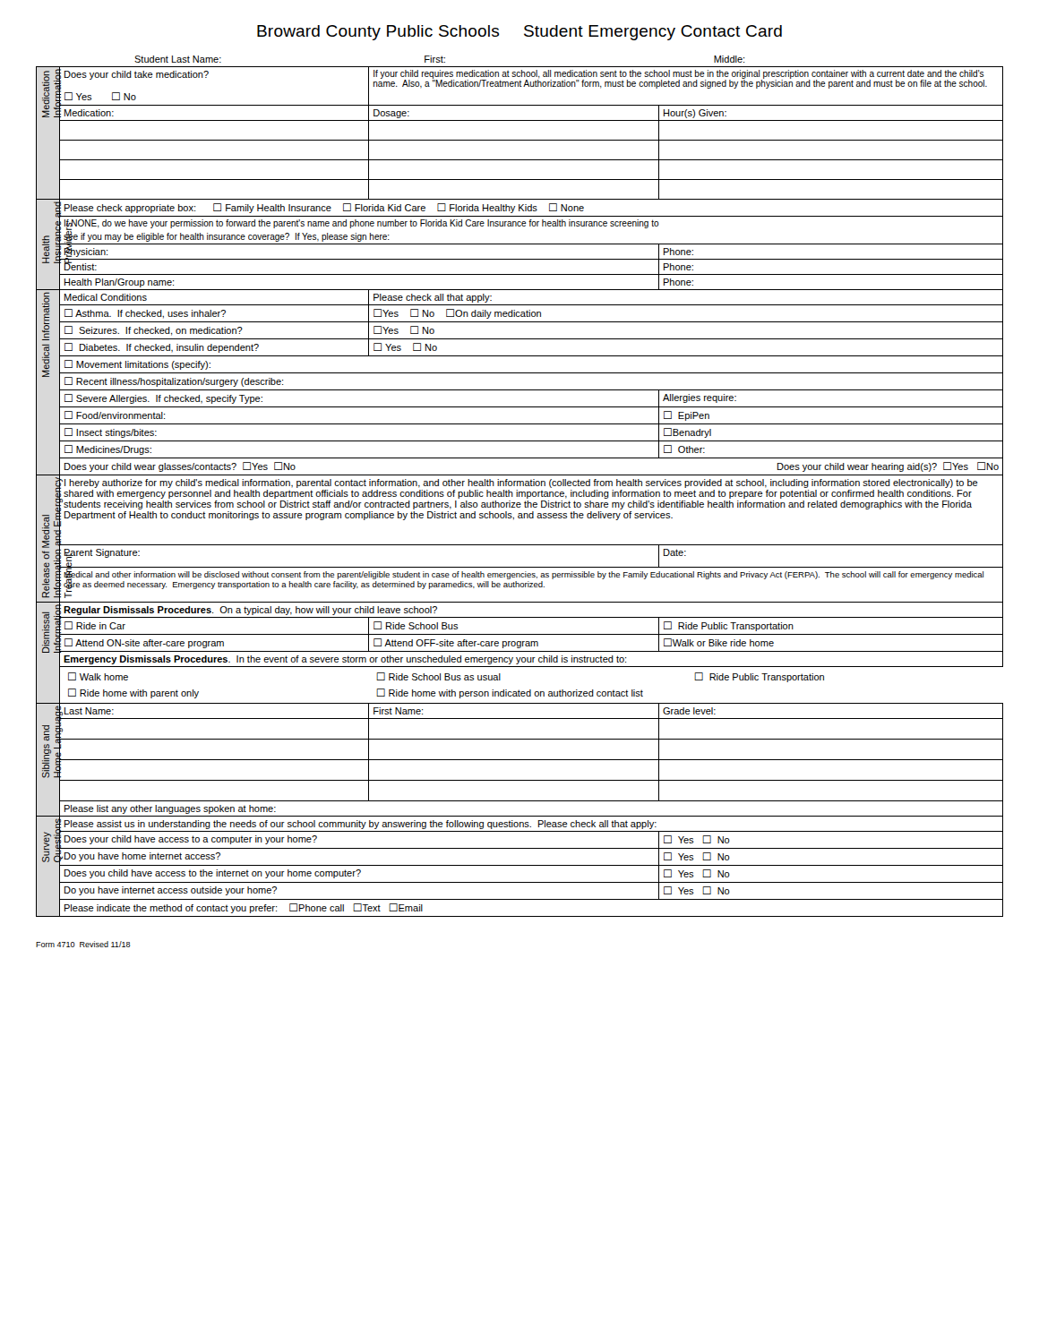Broward County Public Schools Student Emergency Contact Card
Student Last Name:
First:
Middle:
| Medication Information | Does your child take medication? ☐ Yes ☐ No | If your child requires medication at school, all medication sent to the school must be in the original prescription container with a current date and the child's name. Also, a "Medication/Treatment Authorization" form, must be completed and signed by the physician and the parent and must be on file at the school. |
| Medication: | Dosage: | Hour(s) Given: |
| Health Insurance and Providers | Please check appropriate box: ☐ Family Health Insurance ☐ Florida Kid Care ☐ Florida Healthy Kids ☐ None |
| If NONE, do we have your permission to forward the parent's name and phone number to Florida Kid Care Insurance for health insurance screening to |
| see if you may be eligible for health insurance coverage? If Yes, please sign here: |
| Physician: | Phone: |
| Dentist: | Phone: |
| Health Plan/Group name: | Phone: |
| Medical Information | Medical Conditions | Please check all that apply: |
| ☐ Asthma. If checked, uses inhaler? | ☐ Yes ☐ No ☐ On daily medication |
| ☐ Seizures. If checked, on medication? | ☐ Yes ☐ No |
| ☐ Diabetes. If checked, insulin dependent? | ☐ Yes ☐ No |
| ☐ Movement limitations (specify): |
| ☐ Recent illness/hospitalization/surgery (describe: |
| ☐ Severe Allergies. If checked, specify Type: | Allergies require: |
| ☐ Food/environmental: | ☐ EpiPen |
| ☐ Insect stings/bites: | ☐ Benadryl |
| ☐ Medicines/Drugs: | ☐ Other: |
| Does your child wear glasses/contacts? ☐ Yes ☐ No Does your child wear hearing aid(s)? ☐ Yes ☐ No |
| Release of Medical Information and Emergency Treatment | I hereby authorize for my child's medical information, parental contact information, and other health information (collected from health services provided at school, including information stored electronically) to be shared with emergency personnel and health department officials to address conditions of public health importance, including information to meet and to prepare for potential or confirmed health conditions. For students receiving health services from school or District staff and/or contracted partners, I also authorize the District to share my child's identifiable health information and related demographics with the Florida Department of Health to conduct monitorings to assure program compliance by the District and schools, and assess the delivery of services. |
| Parent Signature: | Date: |
| Medical and other information will be disclosed without consent from the parent/eligible student in case of health emergencies, as permissible by the Family Educational Rights and Privacy Act (FERPA). The school will call for emergency medical care as deemed necessary. Emergency transportation to a health care facility, as determined by paramedics, will be authorized. |
| Dismissal Information | Regular Dismissals Procedures . On a typical day, how will your child leave school? |
| ☐ Ride in Car | ☐ Ride School Bus | ☐ Ride Public Transportation |
| ☐ Attend ON-site after-care program | ☐ Attend OFF-site after-care program | ☐ Walk or Bike ride home |
| Emergency Dismissals Procedures . In the event of a severe storm or other unscheduled emergency your child is instructed to: |
| / ☐ Walk home / ☐ Ride School Bus as usual / ☐ Ride Public Transportation / / ☐ Ride home with parent only / ☐ Ride home with person indicated on authorized contact list / |
| Siblings and Home Language | Last Name: | First Name: | Grade level: |
| Please list any other languages spoken at home: |
| Survey Questions | Please assist us in understanding the needs of our school community by answering the following questions. Please check all that apply: |
| Does your child have access to a computer in your home? | ☐ Yes ☐ No |
| Do you have home internet access? | ☐ Yes ☐ No |
| Does you child have access to the internet on your home computer? | ☐ Yes ☐ No |
| Do you have internet access outside your home? | ☐ Yes ☐ No |
| Please indicate the method of contact you prefer: ☐ Phone call ☐ Text ☐ Email |
Form 4710 Revised 11/18